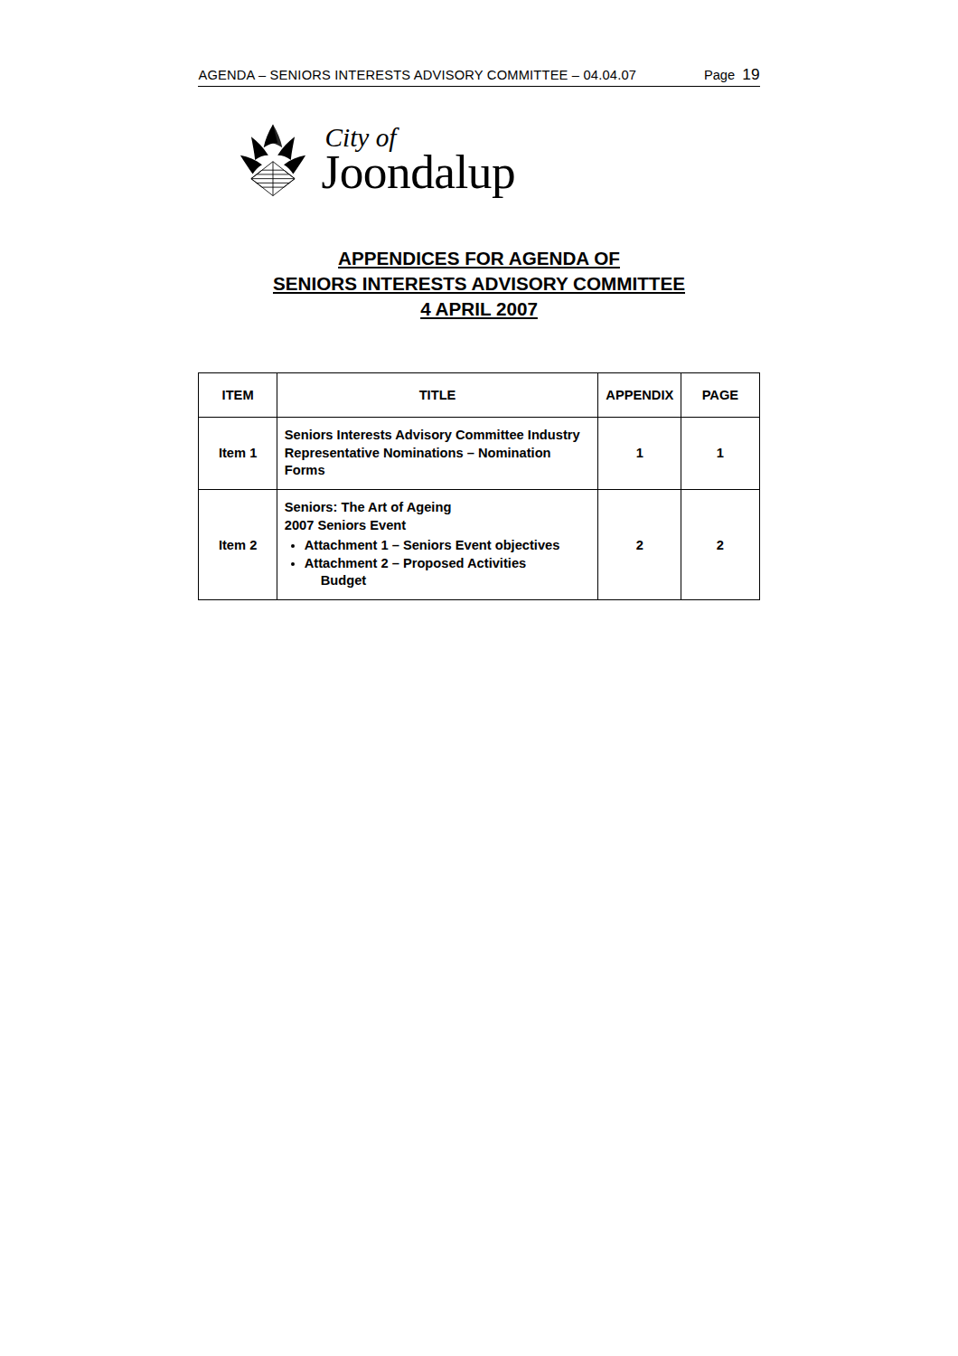AGENDA – SENIORS INTERESTS ADVISORY COMMITTEE – 04.04.07
Page 19
City of Joondalup
APPENDICES FOR AGENDA OF SENIORS INTERESTS ADVISORY COMMITTEE 4 APRIL 2007
| ITEM | TITLE | APPENDIX | PAGE |
| --- | --- | --- | --- |
| Item 1 | Seniors Interests Advisory Committee Industry Representative Nominations – Nomination Forms | 1 | 1 |
| Item 2 | Seniors: The Art of Ageing 2007 Seniors Event Attachment 1 – Seniors Event objectives Attachment 2 – Proposed Activities Budget | 2 | 2 |